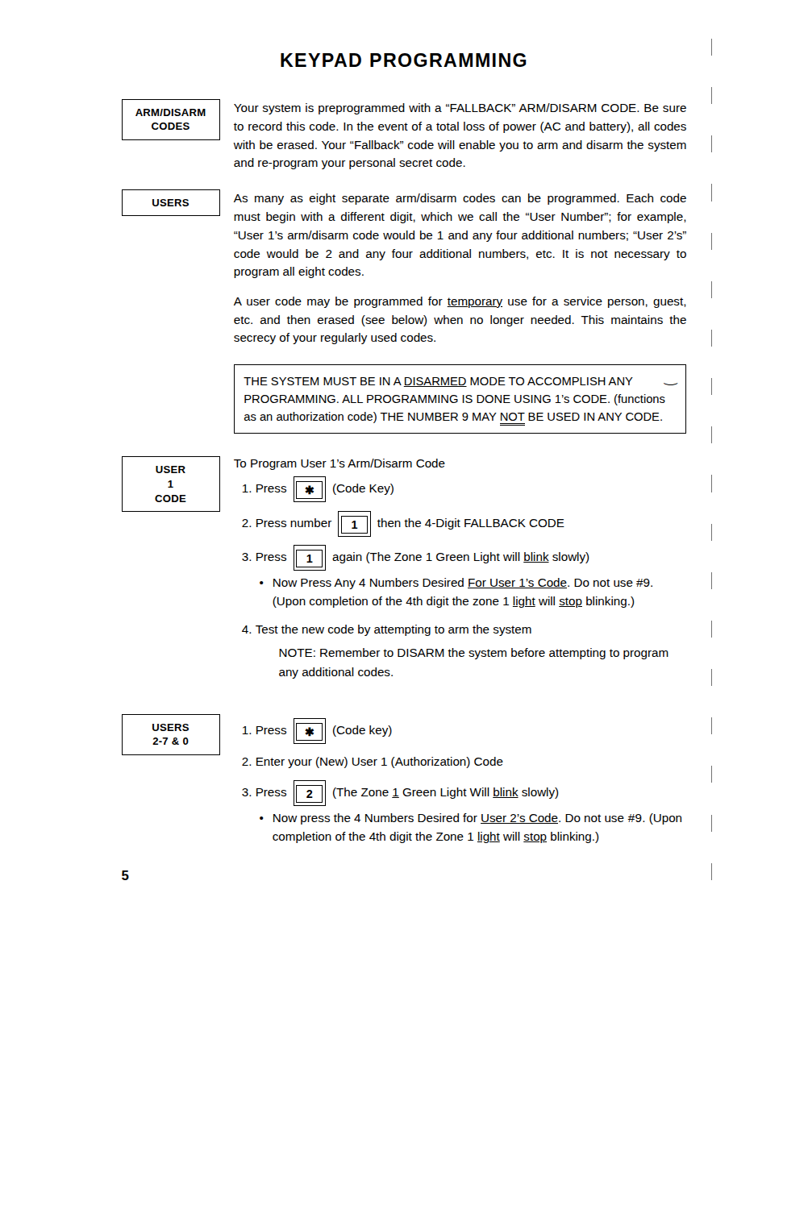KEYPAD PROGRAMMING
ARM/DISARM
CODES
Your system is preprogrammed with a “FALLBACK” ARM/DISARM CODE. Be sure to record this code. In the event of a total loss of power (AC and battery), all codes with be erased. Your “Fallback” code will enable you to arm and disarm the system and re-program your personal secret code.
USERS
As many as eight separate arm/disarm codes can be programmed. Each code must begin with a different digit, which we call the “User Number”; for example, “User 1’s arm/disarm code would be 1 and any four additional numbers; “User 2’s” code would be 2 and any four additional numbers, etc. It is not necessary to program all eight codes.
A user code may be programmed for temporary use for a service person, guest, etc. and then erased (see below) when no longer needed. This maintains the secrecy of your regularly used codes.
‿ THE SYSTEM MUST BE IN A DISARMED MODE TO ACCOMPLISH ANY PROGRAMMING. ALL PROGRAMMING IS DONE USING 1’s CODE. (functions as an authorization code) THE NUMBER 9 MAY NOT BE USED IN ANY CODE.
USER
1
CODE
To Program User 1’s Arm/Disarm Code
Press ✱ (Code Key)
Press number 1 then the 4-Digit FALLBACK CODE
Press 1 again (The Zone 1 Green Light will blink slowly)
Now Press Any 4 Numbers Desired For User 1’s Code. Do not use #9. (Upon completion of the 4th digit the zone 1 light will stop blinking.)
Test the new code by attempting to arm the system
NOTE: Remember to DISARM the system before attempting to program any additional codes.
USERS
2-7 & 0
Press ✱ (Code key)
Enter your (New) User 1 (Authorization) Code
Press 2 (The Zone 1 Green Light Will blink slowly)
Now press the 4 Numbers Desired for User 2’s Code. Do not use #9. (Upon completion of the 4th digit the Zone 1 light will stop blinking.)
5